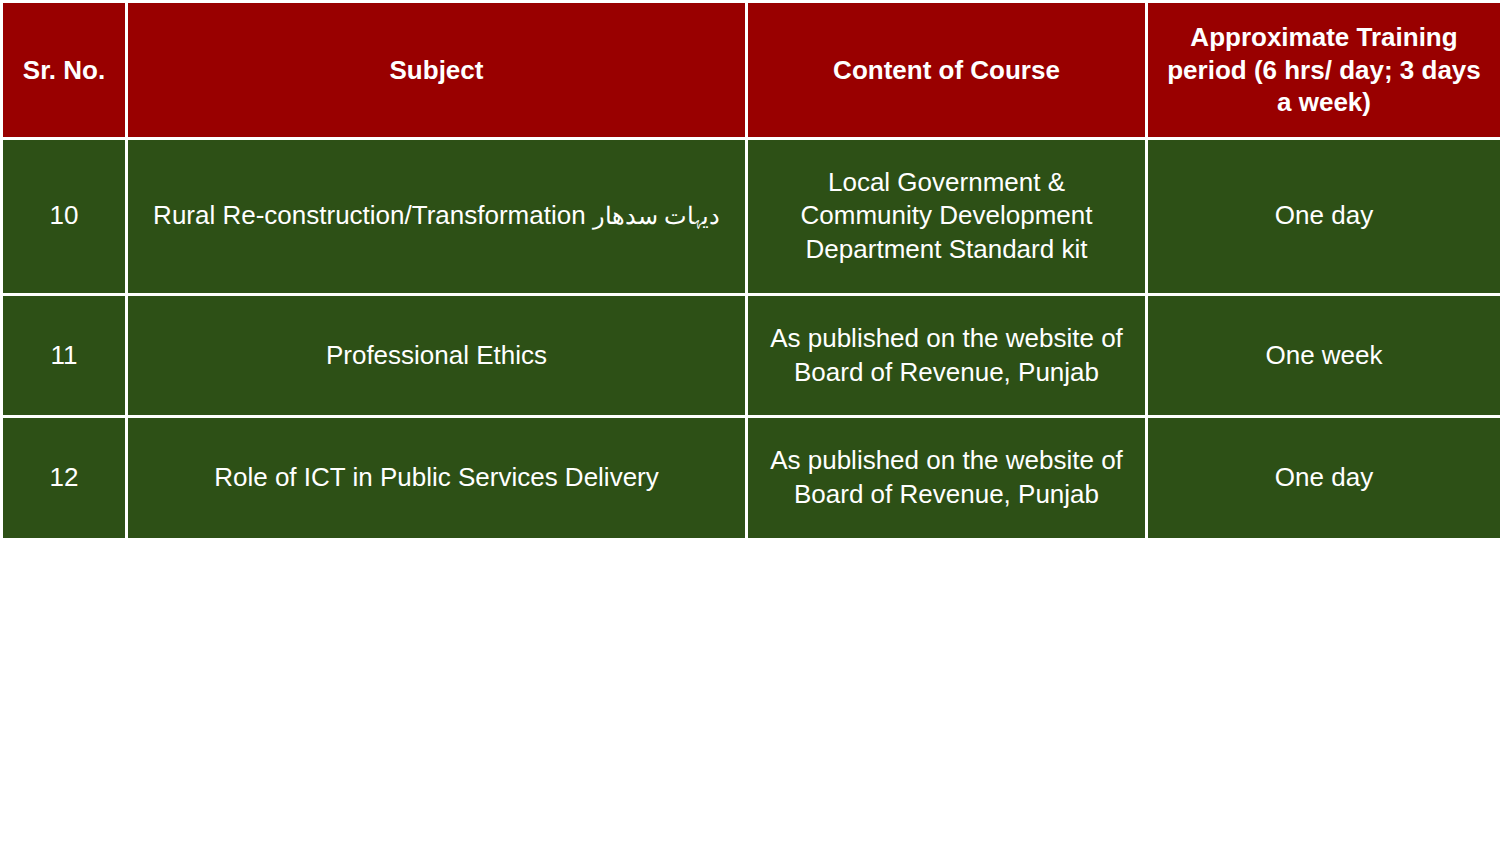| Sr. No. | Subject | Content of Course | Approximate Training period (6 hrs/ day; 3 days a week) |
| --- | --- | --- | --- |
| 10 | Rural Re-construction/Transformation دیہات سدھار | Local Government & Community Development Department Standard kit | One day |
| 11 | Professional Ethics | As published on the website of Board of Revenue, Punjab | One week |
| 12 | Role of ICT in Public Services Delivery | As published on the website of Board of Revenue, Punjab | One day |